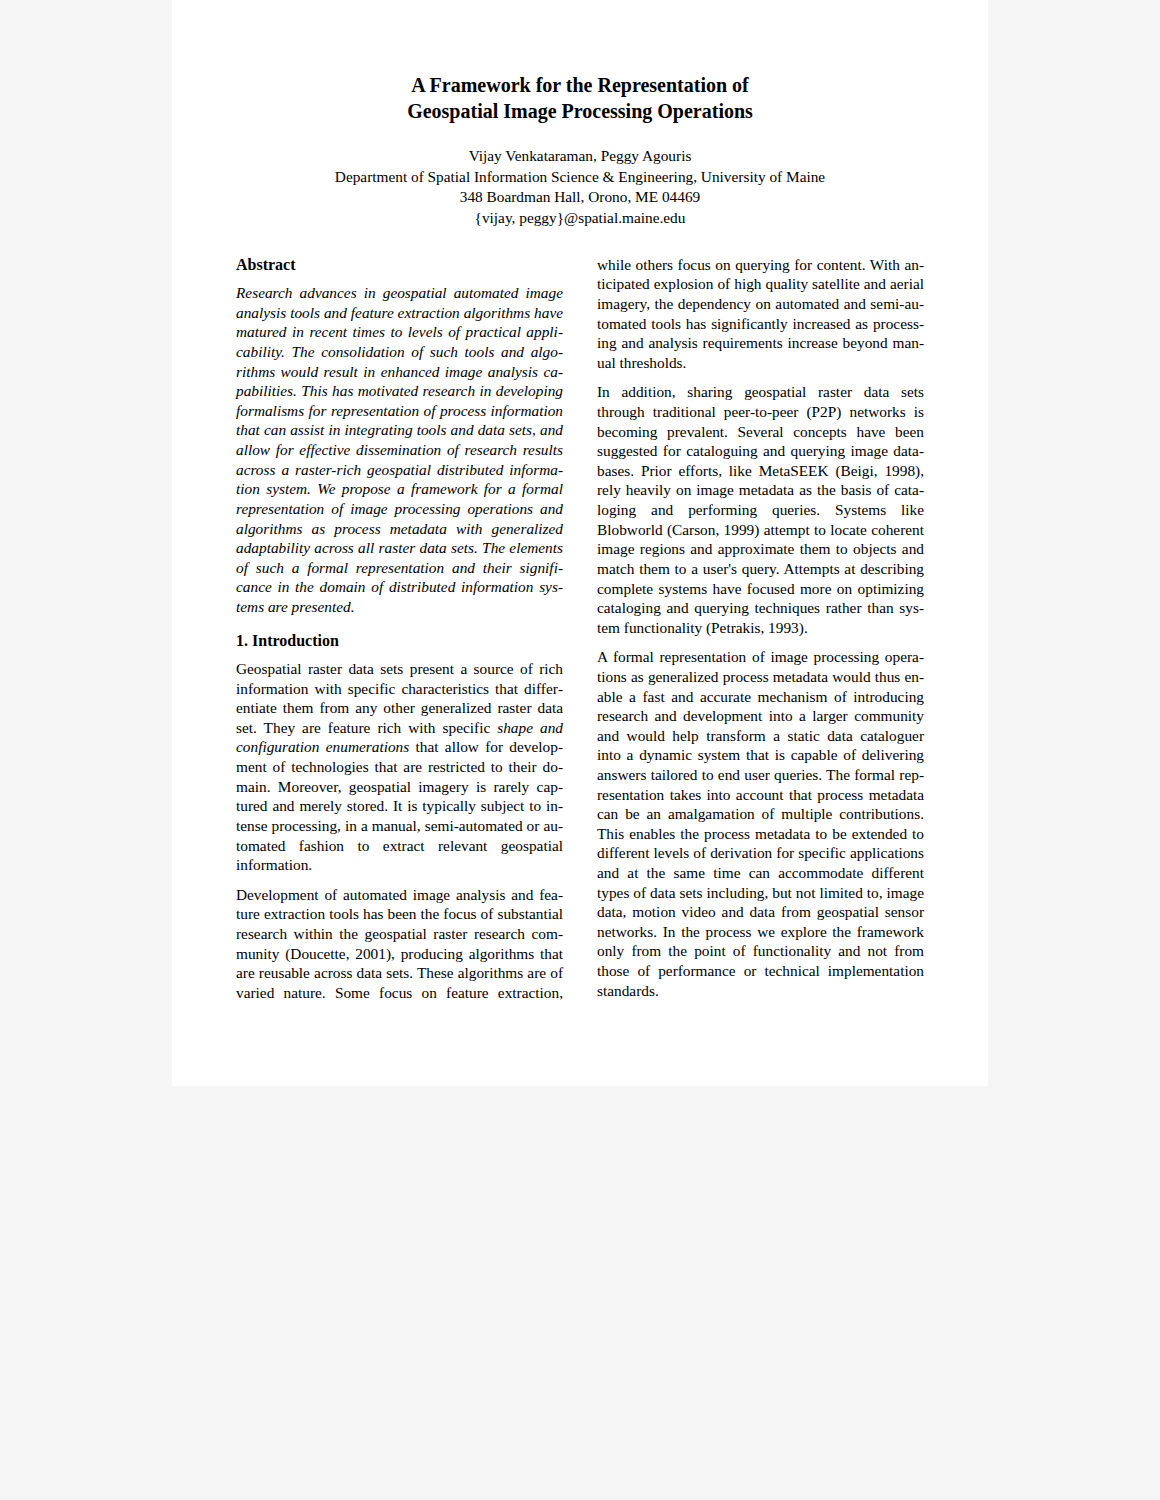A Framework for the Representation of
Geospatial Image Processing Operations
Vijay Venkataraman, Peggy Agouris
Department of Spatial Information Science & Engineering, University of Maine
348 Boardman Hall, Orono, ME 04469
{vijay, peggy}@spatial.maine.edu
Abstract
Research advances in geospatial automated image analysis tools and feature extraction algorithms have matured in recent times to levels of practical applicability. The consolidation of such tools and algorithms would result in enhanced image analysis capabilities. This has motivated research in developing formalisms for representation of process information that can assist in integrating tools and data sets, and allow for effective dissemination of research results across a raster-rich geospatial distributed information system. We propose a framework for a formal representation of image processing operations and algorithms as process metadata with generalized adaptability across all raster data sets. The elements of such a formal representation and their significance in the domain of distributed information systems are presented.
1. Introduction
Geospatial raster data sets present a source of rich information with specific characteristics that differentiate them from any other generalized raster data set. They are feature rich with specific shape and configuration enumerations that allow for development of technologies that are restricted to their domain. Moreover, geospatial imagery is rarely captured and merely stored. It is typically subject to intense processing, in a manual, semi-automated or automated fashion to extract relevant geospatial information.
Development of automated image analysis and feature extraction tools has been the focus of substantial research within the geospatial raster research community (Doucette, 2001), producing algorithms that are reusable across data sets. These algorithms are of varied nature. Some focus on feature extraction, while others focus on querying for content. With anticipated explosion of high quality satellite and aerial imagery, the dependency on automated and semi-automated tools has significantly increased as processing and analysis requirements increase beyond manual thresholds.
In addition, sharing geospatial raster data sets through traditional peer-to-peer (P2P) networks is becoming prevalent. Several concepts have been suggested for cataloguing and querying image databases. Prior efforts, like MetaSEEK (Beigi, 1998), rely heavily on image metadata as the basis of cataloging and performing queries. Systems like Blobworld (Carson, 1999) attempt to locate coherent image regions and approximate them to objects and match them to a user's query. Attempts at describing complete systems have focused more on optimizing cataloging and querying techniques rather than system functionality (Petrakis, 1993).
A formal representation of image processing operations as generalized process metadata would thus enable a fast and accurate mechanism of introducing research and development into a larger community and would help transform a static data cataloguer into a dynamic system that is capable of delivering answers tailored to end user queries. The formal representation takes into account that process metadata can be an amalgamation of multiple contributions. This enables the process metadata to be extended to different levels of derivation for specific applications and at the same time can accommodate different types of data sets including, but not limited to, image data, motion video and data from geospatial sensor networks. In the process we explore the framework only from the point of functionality and not from those of performance or technical implementation standards.